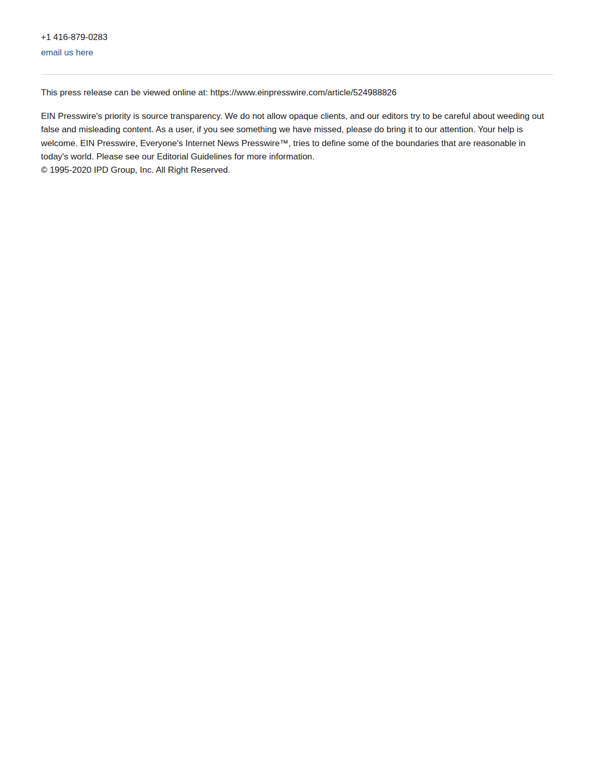+1 416-879-0283
email us here
This press release can be viewed online at: https://www.einpresswire.com/article/524988826
EIN Presswire's priority is source transparency. We do not allow opaque clients, and our editors try to be careful about weeding out false and misleading content. As a user, if you see something we have missed, please do bring it to our attention. Your help is welcome. EIN Presswire, Everyone's Internet News Presswire™, tries to define some of the boundaries that are reasonable in today's world. Please see our Editorial Guidelines for more information.
© 1995-2020 IPD Group, Inc. All Right Reserved.